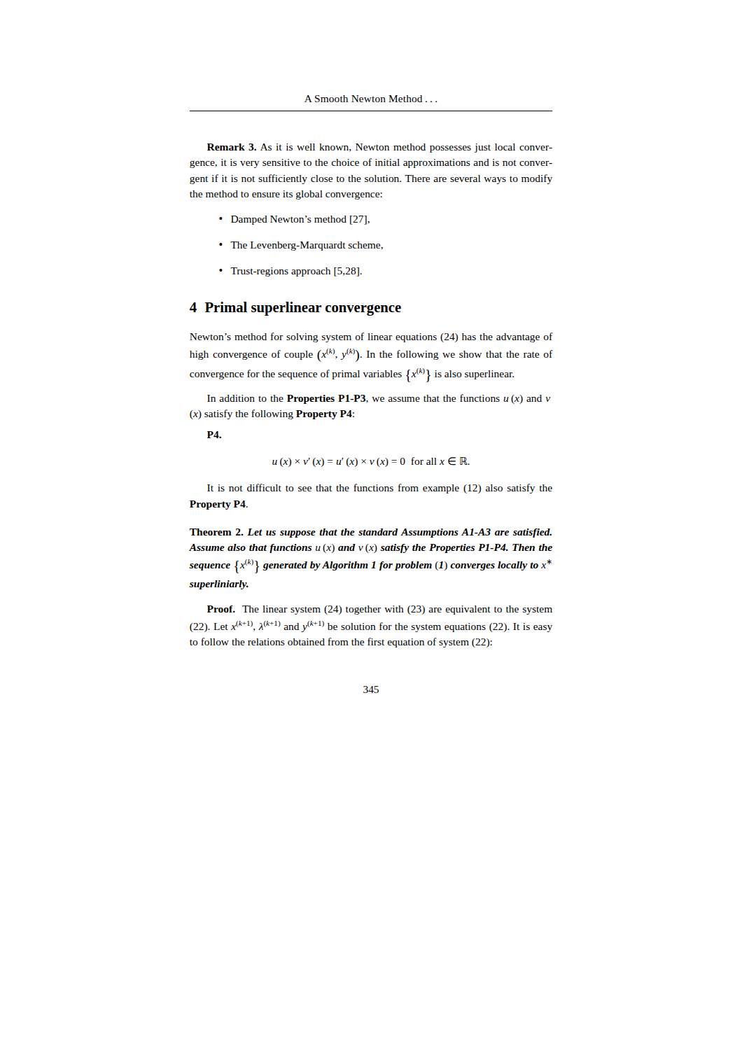A Smooth Newton Method . . .
Remark 3. As it is well known, Newton method possesses just local convergence, it is very sensitive to the choice of initial approximations and is not convergent if it is not sufficiently close to the solution. There are several ways to modify the method to ensure its global convergence:
Damped Newton’s method [27],
The Levenberg-Marquardt scheme,
Trust-regions approach [5,28].
4 Primal superlinear convergence
Newton’s method for solving system of linear equations (24) has the advantage of high convergence of couple (x(k), y(k)). In the following we show that the rate of convergence for the sequence of primal variables {x(k)} is also superlinear.
In addition to the Properties P1-P3, we assume that the functions u (x) and v (x) satisfy the following Property P4:
P4.
u (x) × v′ (x) = u′ (x) × v (x) = 0 for all x ∈ ℝ.
It is not difficult to see that the functions from example (12) also satisfy the Property P4.
Theorem 2. Let us suppose that the standard Assumptions A1-A3 are satisfied. Assume also that functions u (x) and v (x) satisfy the Properties P1-P4. Then the sequence {x(k)} generated by Algorithm 1 for problem (1) converges locally to x∗ superliniarly.
Proof. The linear system (24) together with (23) are equivalent to the system (22). Let x(k+1), λ(k+1) and y(k+1) be solution for the system equations (22). It is easy to follow the relations obtained from the first equation of system (22):
345